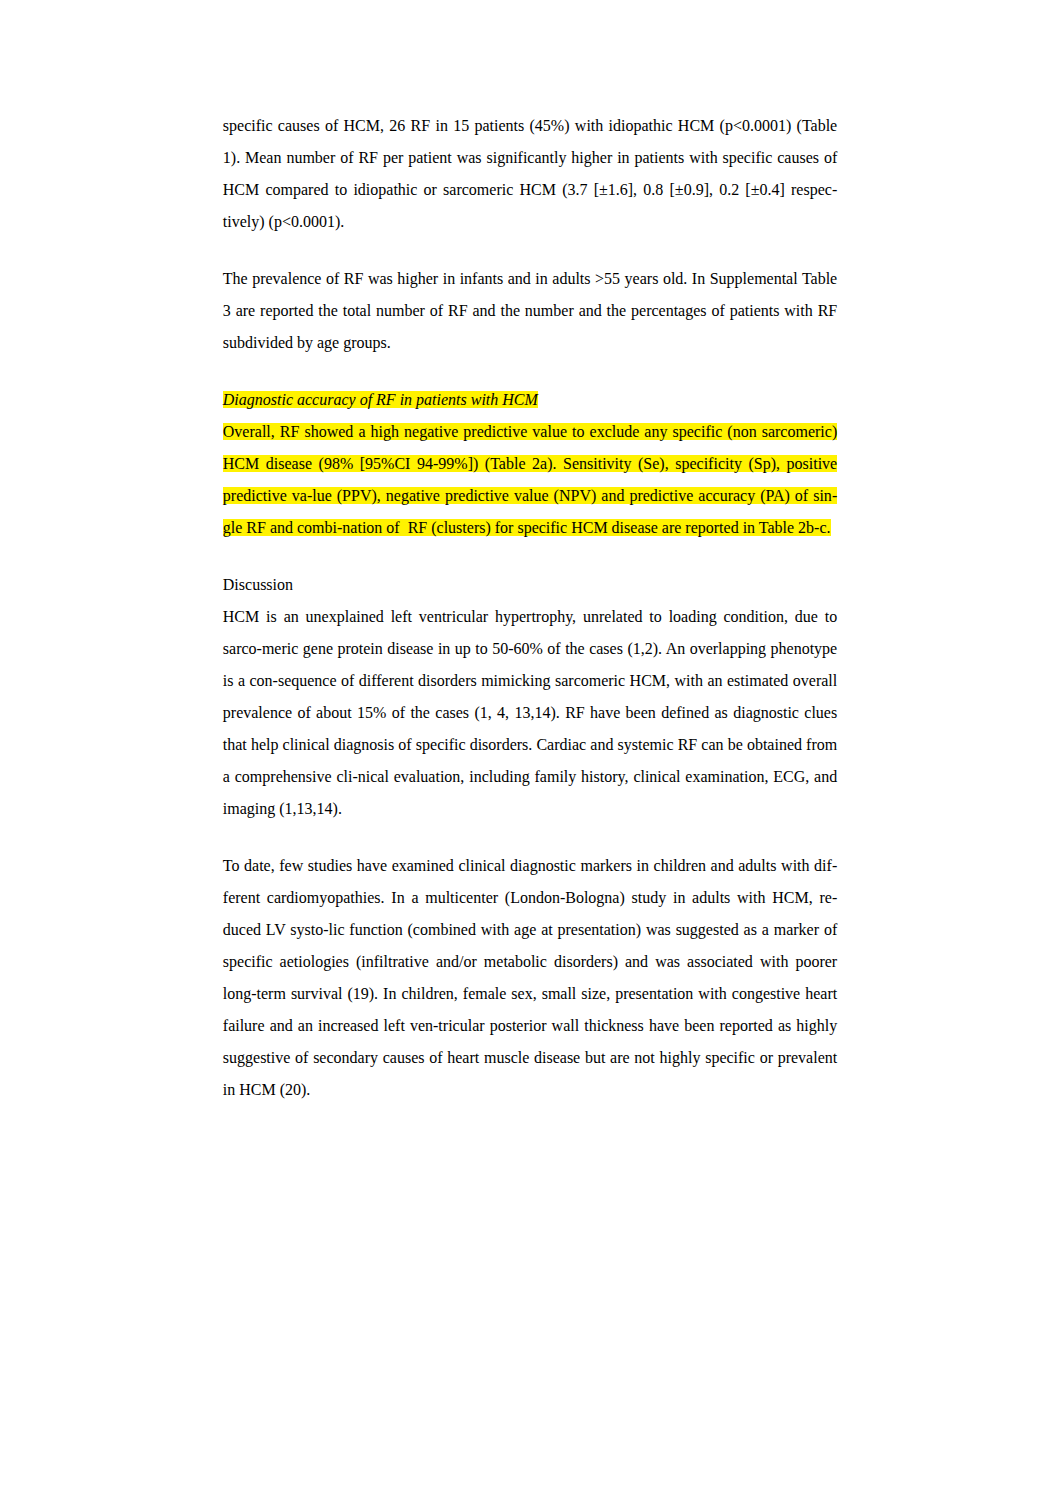specific causes of HCM, 26 RF in 15 patients (45%) with idiopathic HCM (p<0.0001) (Table 1). Mean number of RF per patient was significantly higher in patients with specific causes of HCM compared to idiopathic or sarcomeric HCM (3.7 [±1.6], 0.8 [±0.9], 0.2 [±0.4] respectively) (p<0.0001).
The prevalence of RF was higher in infants and in adults >55 years old. In Supplemental Table 3 are reported the total number of RF and the number and the percentages of patients with RF subdivided by age groups.
Diagnostic accuracy of RF in patients with HCM
Overall, RF showed a high negative predictive value to exclude any specific (non sarcomeric) HCM disease (98% [95%CI 94-99%]) (Table 2a). Sensitivity (Se), specificity (Sp), positive predictive va-lue (PPV), negative predictive value (NPV) and predictive accuracy (PA) of single RF and combi-nation of RF (clusters) for specific HCM disease are reported in Table 2b-c.
Discussion
HCM is an unexplained left ventricular hypertrophy, unrelated to loading condition, due to sarco-meric gene protein disease in up to 50-60% of the cases (1,2). An overlapping phenotype is a con-sequence of different disorders mimicking sarcomeric HCM, with an estimated overall prevalence of about 15% of the cases (1, 4, 13,14). RF have been defined as diagnostic clues that help clinical diagnosis of specific disorders. Cardiac and systemic RF can be obtained from a comprehensive cli-nical evaluation, including family history, clinical examination, ECG, and imaging (1,13,14).
To date, few studies have examined clinical diagnostic markers in children and adults with different cardiomyopathies. In a multicenter (London-Bologna) study in adults with HCM, reduced LV systo-lic function (combined with age at presentation) was suggested as a marker of specific aetiologies (infiltrative and/or metabolic disorders) and was associated with poorer long-term survival (19). In children, female sex, small size, presentation with congestive heart failure and an increased left ven-tricular posterior wall thickness have been reported as highly suggestive of secondary causes of heart muscle disease but are not highly specific or prevalent in HCM (20).